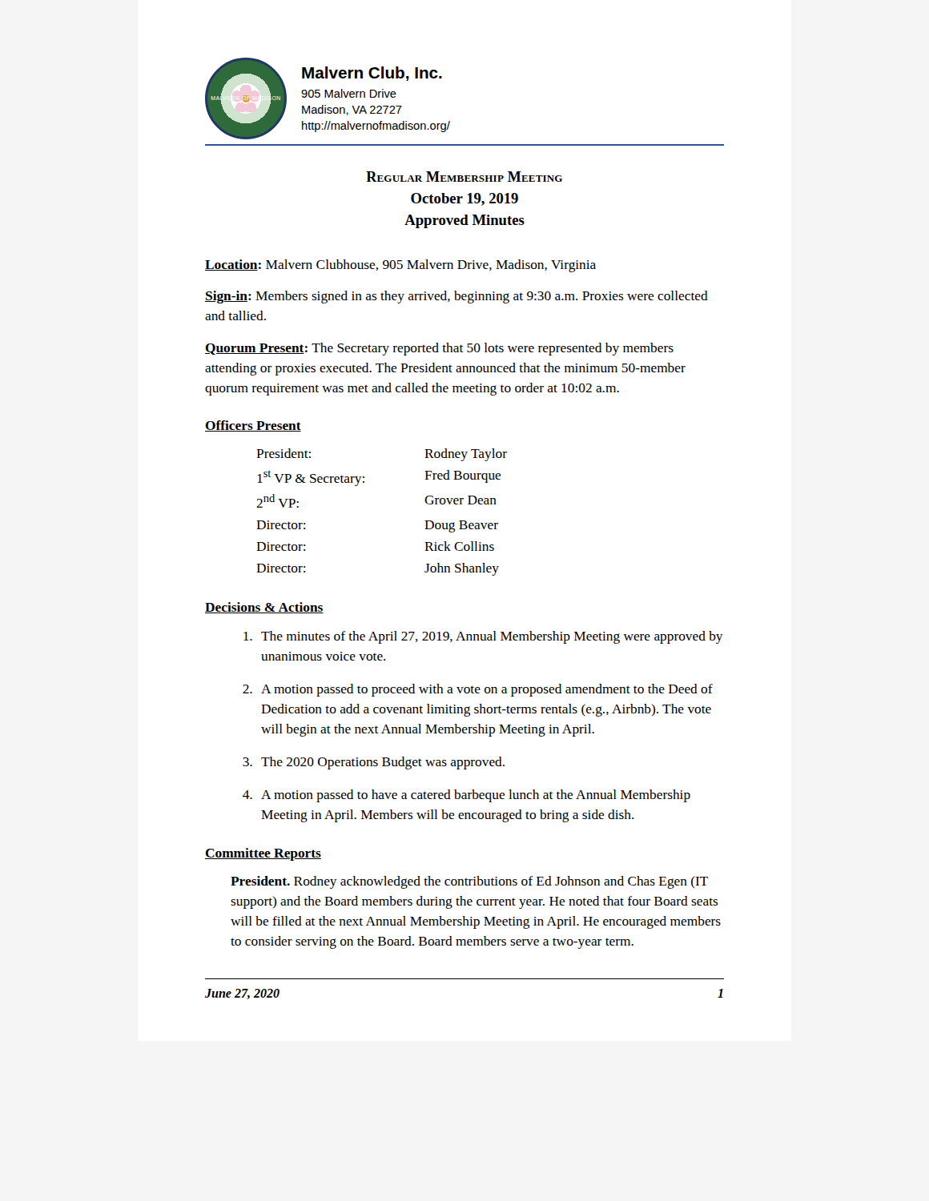Malvern Club, Inc.
905 Malvern Drive
Madison, VA 22727
http://malvernofmadison.org/
Regular Membership Meeting
October 19, 2019
Approved Minutes
Location: Malvern Clubhouse, 905 Malvern Drive, Madison, Virginia
Sign-in: Members signed in as they arrived, beginning at 9:30 a.m. Proxies were collected and tallied.
Quorum Present: The Secretary reported that 50 lots were represented by members attending or proxies executed. The President announced that the minimum 50-member quorum requirement was met and called the meeting to order at 10:02 a.m.
Officers Present
| President: | Rodney Taylor |
| 1 st VP & Secretary: | Fred Bourque |
| 2 nd VP: | Grover Dean |
| Director: | Doug Beaver |
| Director: | Rick Collins |
| Director: | John Shanley |
Decisions & Actions
The minutes of the April 27, 2019, Annual Membership Meeting were approved by unanimous voice vote.
A motion passed to proceed with a vote on a proposed amendment to the Deed of Dedication to add a covenant limiting short-terms rentals (e.g., Airbnb). The vote will begin at the next Annual Membership Meeting in April.
The 2020 Operations Budget was approved.
A motion passed to have a catered barbeque lunch at the Annual Membership Meeting in April. Members will be encouraged to bring a side dish.
Committee Reports
President. Rodney acknowledged the contributions of Ed Johnson and Chas Egen (IT support) and the Board members during the current year. He noted that four Board seats will be filled at the next Annual Membership Meeting in April. He encouraged members to consider serving on the Board. Board members serve a two-year term.
June 27, 2020 1